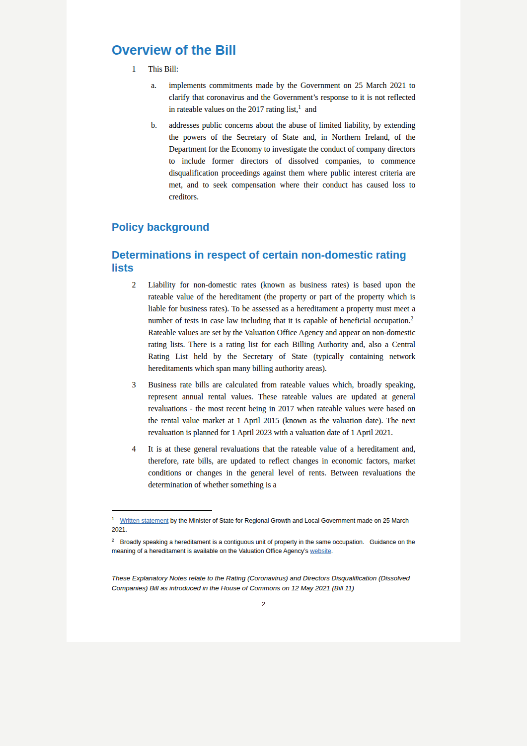Overview of the Bill
This Bill:
implements commitments made by the Government on 25 March 2021 to clarify that coronavirus and the Government’s response to it is not reflected in rateable values on the 2017 rating list,1 and
addresses public concerns about the abuse of limited liability, by extending the powers of the Secretary of State and, in Northern Ireland, of the Department for the Economy to investigate the conduct of company directors to include former directors of dissolved companies, to commence disqualification proceedings against them where public interest criteria are met, and to seek compensation where their conduct has caused loss to creditors.
Policy background
Determinations in respect of certain non-domestic rating lists
Liability for non-domestic rates (known as business rates) is based upon the rateable value of the hereditament (the property or part of the property which is liable for business rates). To be assessed as a hereditament a property must meet a number of tests in case law including that it is capable of beneficial occupation.2 Rateable values are set by the Valuation Office Agency and appear on non-domestic rating lists. There is a rating list for each Billing Authority and, also a Central Rating List held by the Secretary of State (typically containing network hereditaments which span many billing authority areas).
Business rate bills are calculated from rateable values which, broadly speaking, represent annual rental values. These rateable values are updated at general revaluations - the most recent being in 2017 when rateable values were based on the rental value market at 1 April 2015 (known as the valuation date). The next revaluation is planned for 1 April 2023 with a valuation date of 1 April 2021.
It is at these general revaluations that the rateable value of a hereditament and, therefore, rate bills, are updated to reflect changes in economic factors, market conditions or changes in the general level of rents. Between revaluations the determination of whether something is a
1 Written statement by the Minister of State for Regional Growth and Local Government made on 25 March 2021.
2 Broadly speaking a hereditament is a contiguous unit of property in the same occupation. Guidance on the meaning of a hereditament is available on the Valuation Office Agency’s website.
These Explanatory Notes relate to the Rating (Coronavirus) and Directors Disqualification (Dissolved Companies) Bill as introduced in the House of Commons on 12 May 2021 (Bill 11)
2